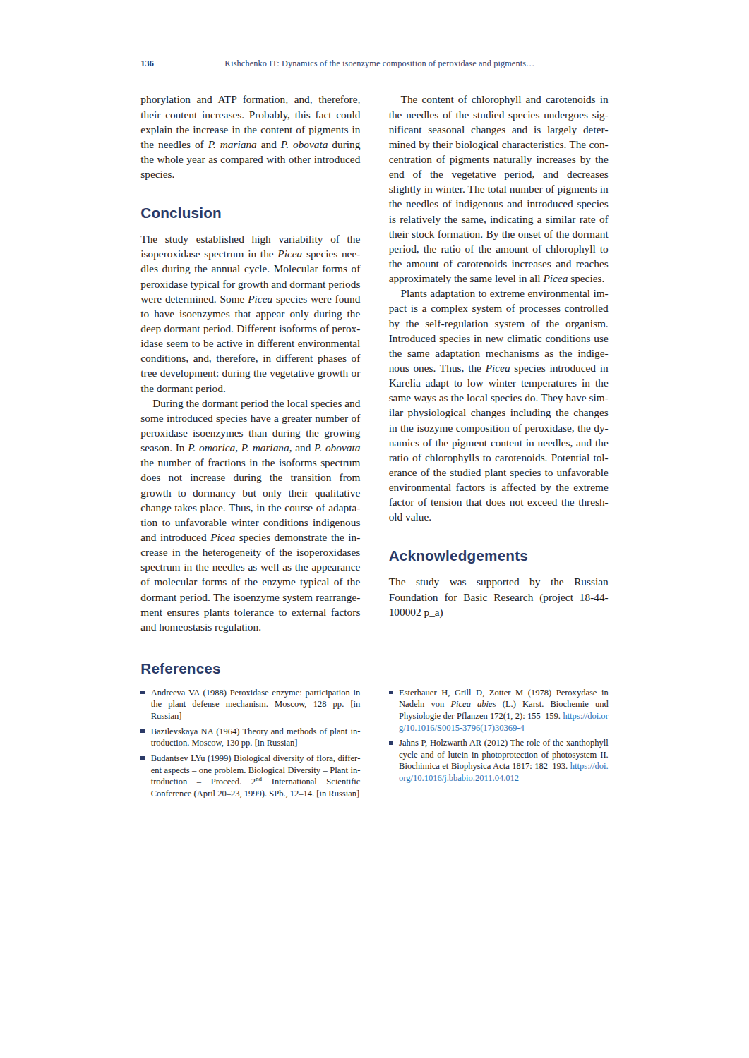136 Kishchenko IT: Dynamics of the isoenzyme composition of peroxidase and pigments…
phorylation and ATP formation, and, therefore, their content increases. Probably, this fact could explain the increase in the content of pigments in the needles of P. mariana and P. obovata during the whole year as compared with other introduced species.
Conclusion
The study established high variability of the isoperoxidase spectrum in the Picea species needles during the annual cycle. Molecular forms of peroxidase typical for growth and dormant periods were determined. Some Picea species were found to have isoenzymes that appear only during the deep dormant period. Different isoforms of peroxidase seem to be active in different environmental conditions, and, therefore, in different phases of tree development: during the vegetative growth or the dormant period.
During the dormant period the local species and some introduced species have a greater number of peroxidase isoenzymes than during the growing season. In P. omorica, P. mariana, and P. obovata the number of fractions in the isoforms spectrum does not increase during the transition from growth to dormancy but only their qualitative change takes place. Thus, in the course of adaptation to unfavorable winter conditions indigenous and introduced Picea species demonstrate the increase in the heterogeneity of the isoperoxidases spectrum in the needles as well as the appearance of molecular forms of the enzyme typical of the dormant period. The isoenzyme system rearrangement ensures plants tolerance to external factors and homeostasis regulation.
The content of chlorophyll and carotenoids in the needles of the studied species undergoes significant seasonal changes and is largely determined by their biological characteristics. The concentration of pigments naturally increases by the end of the vegetative period, and decreases slightly in winter. The total number of pigments in the needles of indigenous and introduced species is relatively the same, indicating a similar rate of their stock formation. By the onset of the dormant period, the ratio of the amount of chlorophyll to the amount of carotenoids increases and reaches approximately the same level in all Picea species.
Plants adaptation to extreme environmental impact is a complex system of processes controlled by the self-regulation system of the organism. Introduced species in new climatic conditions use the same adaptation mechanisms as the indigenous ones. Thus, the Picea species introduced in Karelia adapt to low winter temperatures in the same ways as the local species do. They have similar physiological changes including the changes in the isozyme composition of peroxidase, the dynamics of the pigment content in needles, and the ratio of chlorophylls to carotenoids. Potential tolerance of the studied plant species to unfavorable environmental factors is affected by the extreme factor of tension that does not exceed the threshold value.
Acknowledgements
The study was supported by the Russian Foundation for Basic Research (project 18-44-100002 p_a)
References
Andreeva VA (1988) Peroxidase enzyme: participation in the plant defense mechanism. Moscow, 128 pp. [in Russian]
Bazilevskaya NA (1964) Theory and methods of plant introduction. Moscow, 130 pp. [in Russian]
Budantsev LYu (1999) Biological diversity of flora, different aspects – one problem. Biological Diversity – Plant introduction – Proceed. 2nd International Scientific Conference (April 20–23, 1999). SPb., 12–14. [in Russian]
Esterbauer H, Grill D, Zotter M (1978) Peroxydase in Nadeln von Picea abies (L.) Karst. Biochemie und Physiologie der Pflanzen 172(1, 2): 155–159. https://doi.org/10.1016/S0015-3796(17)30369-4
Jahns P, Holzwarth AR (2012) The role of the xanthophyll cycle and of lutein in photoprotection of photosystem II. Biochimica et Biophysica Acta 1817: 182–193. https://doi.org/10.1016/j.bbabio.2011.04.012